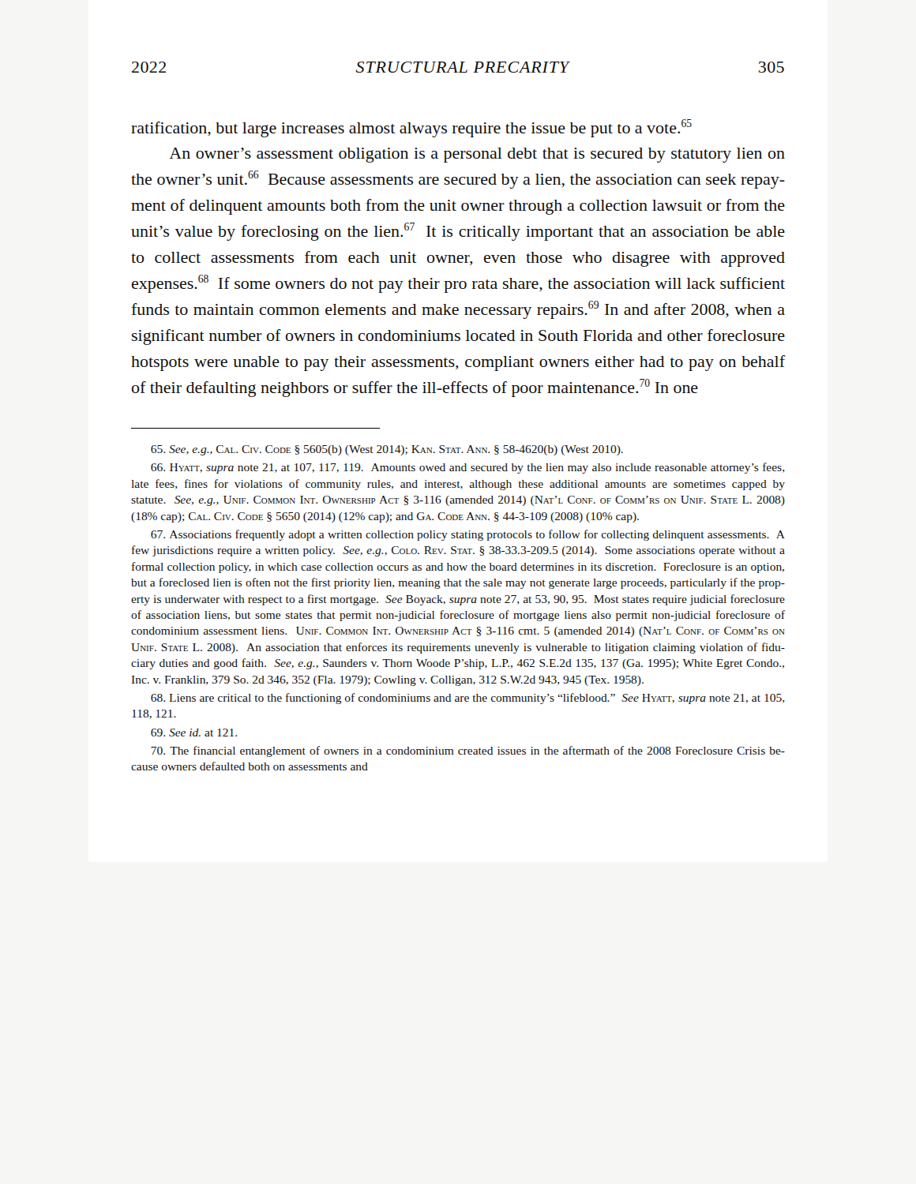2022 Structural Precarity 305
ratification, but large increases almost always require the issue be put to a vote.65
An owner’s assessment obligation is a personal debt that is secured by statutory lien on the owner’s unit.66 Because assessments are secured by a lien, the association can seek repayment of delinquent amounts both from the unit owner through a collection lawsuit or from the unit’s value by foreclosing on the lien.67 It is critically important that an association be able to collect assessments from each unit owner, even those who disagree with approved expenses.68 If some owners do not pay their pro rata share, the association will lack sufficient funds to maintain common elements and make necessary repairs.69 In and after 2008, when a significant number of owners in condominiums located in South Florida and other foreclosure hotspots were unable to pay their assessments, compliant owners either had to pay on behalf of their defaulting neighbors or suffer the ill-effects of poor maintenance.70 In one
65. See, e.g., Cal. Civ. Code § 5605(b) (West 2014); Kan. Stat. Ann. § 58-4620(b) (West 2010).
66. Hyatt, supra note 21, at 107, 117, 119. Amounts owed and secured by the lien may also include reasonable attorney’s fees, late fees, fines for violations of community rules, and interest, although these additional amounts are sometimes capped by statute. See, e.g., Unif. Common Int. Ownership Act § 3-116 (amended 2014) (Nat’l Conf. of Comm’rs on Unif. State L. 2008) (18% cap); Cal. Civ. Code § 5650 (2014) (12% cap); and Ga. Code Ann. § 44-3-109 (2008) (10% cap).
67. Associations frequently adopt a written collection policy stating protocols to follow for collecting delinquent assessments. A few jurisdictions require a written policy. See, e.g., Colo. Rev. Stat. § 38-33.3-209.5 (2014). Some associations operate without a formal collection policy, in which case collection occurs as and how the board determines in its discretion. Foreclosure is an option, but a foreclosed lien is often not the first priority lien, meaning that the sale may not generate large proceeds, particularly if the property is underwater with respect to a first mortgage. See Boyack, supra note 27, at 53, 90, 95. Most states require judicial foreclosure of association liens, but some states that permit non-judicial foreclosure of mortgage liens also permit non-judicial foreclosure of condominium assessment liens. Unif. Common Int. Ownership Act § 3-116 cmt. 5 (amended 2014) (Nat’l Conf. of Comm’rs on Unif. State L. 2008). An association that enforces its requirements unevenly is vulnerable to litigation claiming violation of fiduciary duties and good faith. See, e.g., Saunders v. Thorn Woode P’ship, L.P., 462 S.E.2d 135, 137 (Ga. 1995); White Egret Condo., Inc. v. Franklin, 379 So. 2d 346, 352 (Fla. 1979); Cowling v. Colligan, 312 S.W.2d 943, 945 (Tex. 1958).
68. Liens are critical to the functioning of condominiums and are the community’s “lifeblood.” See Hyatt, supra note 21, at 105, 118, 121.
69. See id. at 121.
70. The financial entanglement of owners in a condominium created issues in the aftermath of the 2008 Foreclosure Crisis because owners defaulted both on assessments and